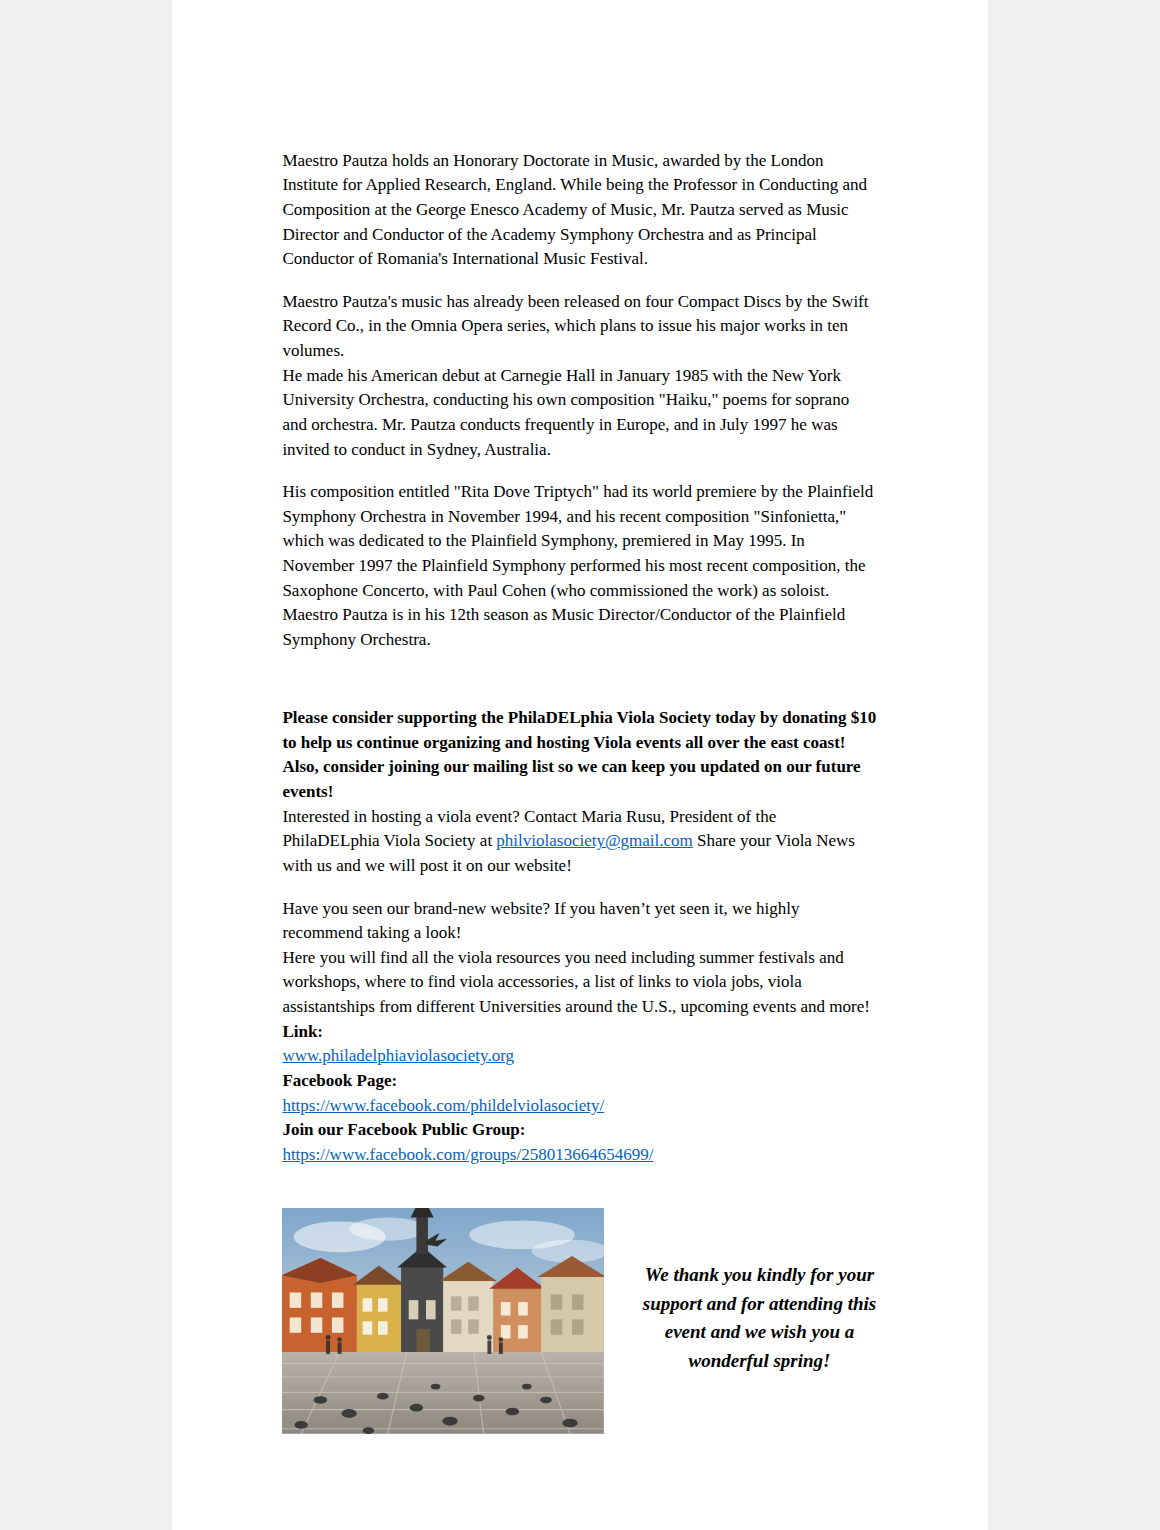Maestro Pautza holds an Honorary Doctorate in Music, awarded by the London Institute for Applied Research, England. While being the Professor in Conducting and Composition at the George Enesco Academy of Music, Mr. Pautza served as Music Director and Conductor of the Academy Symphony Orchestra and as Principal Conductor of Romania's International Music Festival.
Maestro Pautza's music has already been released on four Compact Discs by the Swift Record Co., in the Omnia Opera series, which plans to issue his major works in ten volumes.
He made his American debut at Carnegie Hall in January 1985 with the New York University Orchestra, conducting his own composition "Haiku," poems for soprano and orchestra. Mr. Pautza conducts frequently in Europe, and in July 1997 he was invited to conduct in Sydney, Australia.
His composition entitled "Rita Dove Triptych" had its world premiere by the Plainfield Symphony Orchestra in November 1994, and his recent composition "Sinfonietta," which was dedicated to the Plainfield Symphony, premiered in May 1995. In November 1997 the Plainfield Symphony performed his most recent composition, the Saxophone Concerto, with Paul Cohen (who commissioned the work) as soloist.
Maestro Pautza is in his 12th season as Music Director/Conductor of the Plainfield Symphony Orchestra.
Please consider supporting the PhilaDELphia Viola Society today by donating $10 to help us continue organizing and hosting Viola events all over the east coast! Also, consider joining our mailing list so we can keep you updated on our future events!
Interested in hosting a viola event? Contact Maria Rusu, President of the PhilaDELphia Viola Society at philviolasociety@gmail.com Share your Viola News with us and we will post it on our website!
Have you seen our brand-new website? If you haven’t yet seen it, we highly recommend taking a look!
Here you will find all the viola resources you need including summer festivals and workshops, where to find viola accessories, a list of links to viola jobs, viola assistantships from different Universities around the U.S., upcoming events and more!
Link:
www.philadelphiaviolasociety.org
Facebook Page:
https://www.facebook.com/phildelviolasociety/
Join our Facebook Public Group:
https://www.facebook.com/groups/258013664654699/
We thank you kindly for your support and for attending this event and we wish you a wonderful spring!